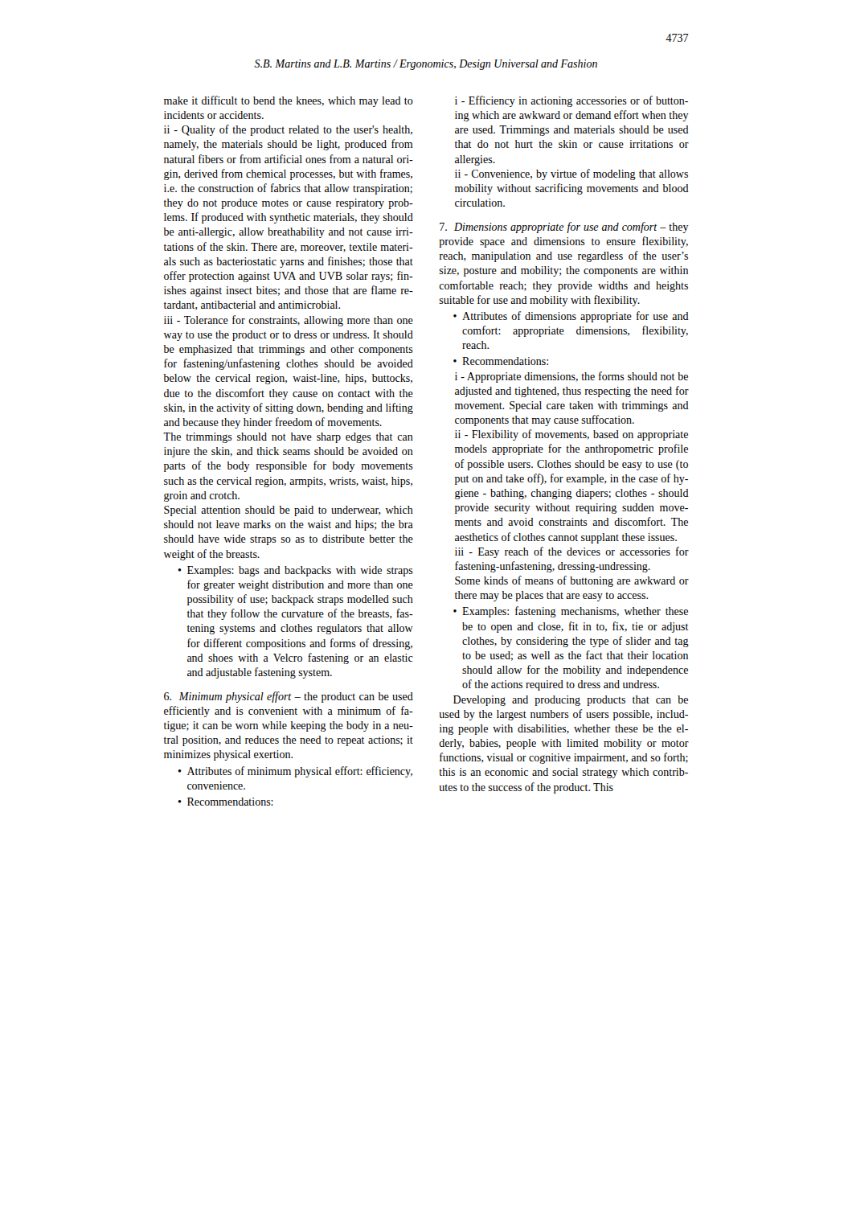4737
S.B. Martins and L.B. Martins / Ergonomics, Design Universal and Fashion
make it difficult to bend the knees, which may lead to incidents or accidents.
ii - Quality of the product related to the user's health, namely, the materials should be light, produced from natural fibers or from artificial ones from a natural origin, derived from chemical processes, but with frames, i.e. the construction of fabrics that allow transpiration; they do not produce motes or cause respiratory problems. If produced with synthetic materials, they should be anti-allergic, allow breathability and not cause irritations of the skin. There are, moreover, textile materials such as bacteriostatic yarns and finishes; those that offer protection against UVA and UVB solar rays; finishes against insect bites; and those that are flame retardant, antibacterial and antimicrobial.
iii - Tolerance for constraints, allowing more than one way to use the product or to dress or undress. It should be emphasized that trimmings and other components for fastening/unfastening clothes should be avoided below the cervical region, waist-line, hips, buttocks, due to the discomfort they cause on contact with the skin, in the activity of sitting down, bending and lifting and because they hinder freedom of movements.
The trimmings should not have sharp edges that can injure the skin, and thick seams should be avoided on parts of the body responsible for body movements such as the cervical region, armpits, wrists, waist, hips, groin and crotch.
Special attention should be paid to underwear, which should not leave marks on the waist and hips; the bra should have wide straps so as to distribute better the weight of the breasts.
Examples: bags and backpacks with wide straps for greater weight distribution and more than one possibility of use; backpack straps modelled such that they follow the curvature of the breasts, fastening systems and clothes regulators that allow for different compositions and forms of dressing, and shoes with a Velcro fastening or an elastic and adjustable fastening system.
6. Minimum physical effort – the product can be used efficiently and is convenient with a minimum of fatigue; it can be worn while keeping the body in a neutral position, and reduces the need to repeat actions; it minimizes physical exertion.
Attributes of minimum physical effort: efficiency, convenience.
Recommendations:
i - Efficiency in actioning accessories or of buttoning which are awkward or demand effort when they are used. Trimmings and materials should be used that do not hurt the skin or cause irritations or allergies.
ii - Convenience, by virtue of modeling that allows mobility without sacrificing movements and blood circulation.
7. Dimensions appropriate for use and comfort – they provide space and dimensions to ensure flexibility, reach, manipulation and use regardless of the user’s size, posture and mobility; the components are within comfortable reach; they provide widths and heights suitable for use and mobility with flexibility.
Attributes of dimensions appropriate for use and comfort: appropriate dimensions, flexibility, reach.
Recommendations:
i - Appropriate dimensions, the forms should not be adjusted and tightened, thus respecting the need for movement. Special care taken with trimmings and components that may cause suffocation.
ii - Flexibility of movements, based on appropriate models appropriate for the anthropometric profile of possible users. Clothes should be easy to use (to put on and take off), for example, in the case of hygiene - bathing, changing diapers; clothes - should provide security without requiring sudden movements and avoid constraints and discomfort. The aesthetics of clothes cannot supplant these issues.
iii - Easy reach of the devices or accessories for fastening-unfastening, dressing-undressing.
Some kinds of means of buttoning are awkward or there may be places that are easy to access.
Examples: fastening mechanisms, whether these be to open and close, fit in to, fix, tie or adjust clothes, by considering the type of slider and tag to be used; as well as the fact that their location should allow for the mobility and independence of the actions required to dress and undress.
Developing and producing products that can be used by the largest numbers of users possible, including people with disabilities, whether these be the elderly, babies, people with limited mobility or motor functions, visual or cognitive impairment, and so forth; this is an economic and social strategy which contributes to the success of the product. This